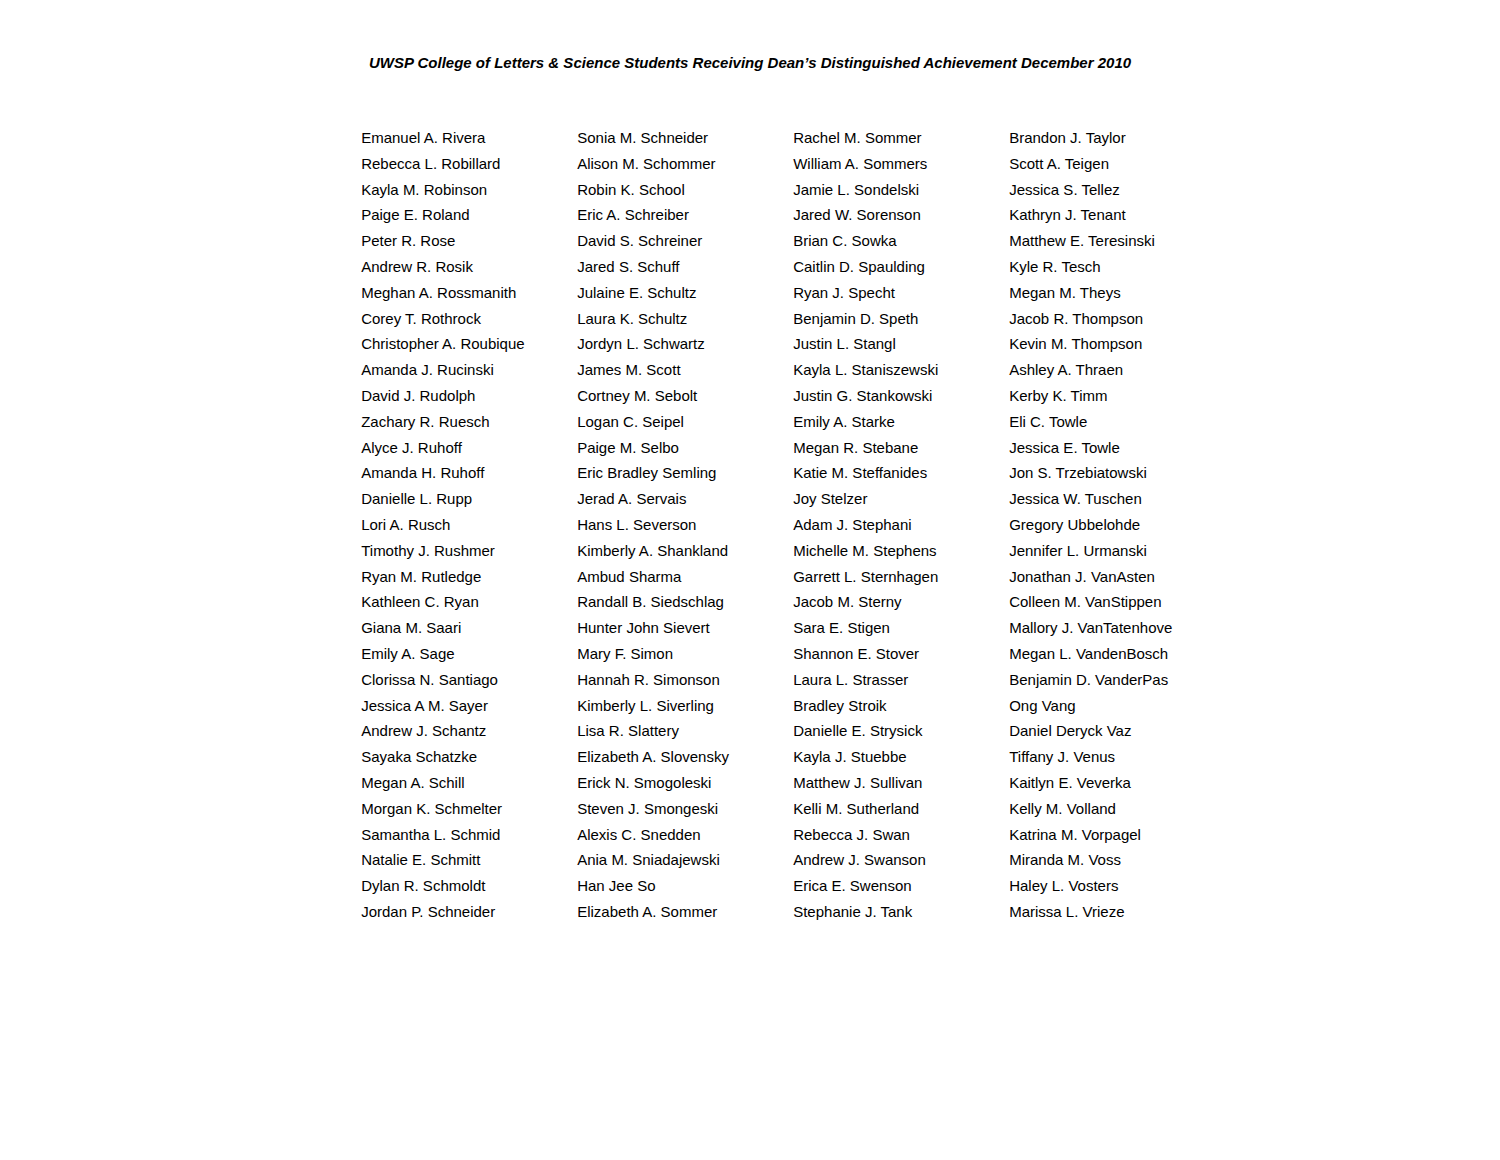UWSP College of Letters & Science Students Receiving Dean’s Distinguished Achievement December 2010
Emanuel A. Rivera
Rebecca L. Robillard
Kayla M. Robinson
Paige E. Roland
Peter R. Rose
Andrew R. Rosik
Meghan A. Rossmanith
Corey T. Rothrock
Christopher A. Roubique
Amanda J. Rucinski
David J. Rudolph
Zachary R. Ruesch
Alyce J. Ruhoff
Amanda H. Ruhoff
Danielle L. Rupp
Lori A. Rusch
Timothy J. Rushmer
Ryan M. Rutledge
Kathleen C. Ryan
Giana M. Saari
Emily A. Sage
Clorissa N. Santiago
Jessica A M. Sayer
Andrew J. Schantz
Sayaka Schatzke
Megan A. Schill
Morgan K. Schmelter
Samantha L. Schmid
Natalie E. Schmitt
Dylan R. Schmoldt
Jordan P. Schneider
Sonia M. Schneider
Alison M. Schommer
Robin K. School
Eric A. Schreiber
David S. Schreiner
Jared S. Schuff
Julaine E. Schultz
Laura K. Schultz
Jordyn L. Schwartz
James M. Scott
Cortney M. Sebolt
Logan C. Seipel
Paige M. Selbo
Eric Bradley Semling
Jerad A. Servais
Hans L. Severson
Kimberly A. Shankland
Ambud Sharma
Randall B. Siedschlag
Hunter John Sievert
Mary F. Simon
Hannah R. Simonson
Kimberly L. Siverling
Lisa R. Slattery
Elizabeth A. Slovensky
Erick N. Smogoleski
Steven J. Smongeski
Alexis C. Snedden
Ania M. Sniadajewski
Han Jee So
Elizabeth A. Sommer
Rachel M. Sommer
William A. Sommers
Jamie L. Sondelski
Jared W. Sorenson
Brian C. Sowka
Caitlin D. Spaulding
Ryan J. Specht
Benjamin D. Speth
Justin L. Stangl
Kayla L. Staniszewski
Justin G. Stankowski
Emily A. Starke
Megan R. Stebane
Katie M. Steffanides
Joy Stelzer
Adam J. Stephani
Michelle M. Stephens
Garrett L. Sternhagen
Jacob M. Sterny
Sara E. Stigen
Shannon E. Stover
Laura L. Strasser
Bradley Stroik
Danielle E. Strysick
Kayla J. Stuebbe
Matthew J. Sullivan
Kelli M. Sutherland
Rebecca J. Swan
Andrew J. Swanson
Erica E. Swenson
Stephanie J. Tank
Brandon J. Taylor
Scott A. Teigen
Jessica S. Tellez
Kathryn J. Tenant
Matthew E. Teresinski
Kyle R. Tesch
Megan M. Theys
Jacob R. Thompson
Kevin M. Thompson
Ashley A. Thraen
Kerby K. Timm
Eli C. Towle
Jessica E. Towle
Jon S. Trzebiatowski
Jessica W. Tuschen
Gregory Ubbelohde
Jennifer L. Urmanski
Jonathan J. VanAsten
Colleen M. VanStippen
Mallory J. VanTatenhove
Megan L. VandenBosch
Benjamin D. VanderPas
Ong Vang
Daniel Deryck Vaz
Tiffany J. Venus
Kaitlyn E. Veverka
Kelly M. Volland
Katrina M. Vorpagel
Miranda M. Voss
Haley L. Vosters
Marissa L. Vrieze